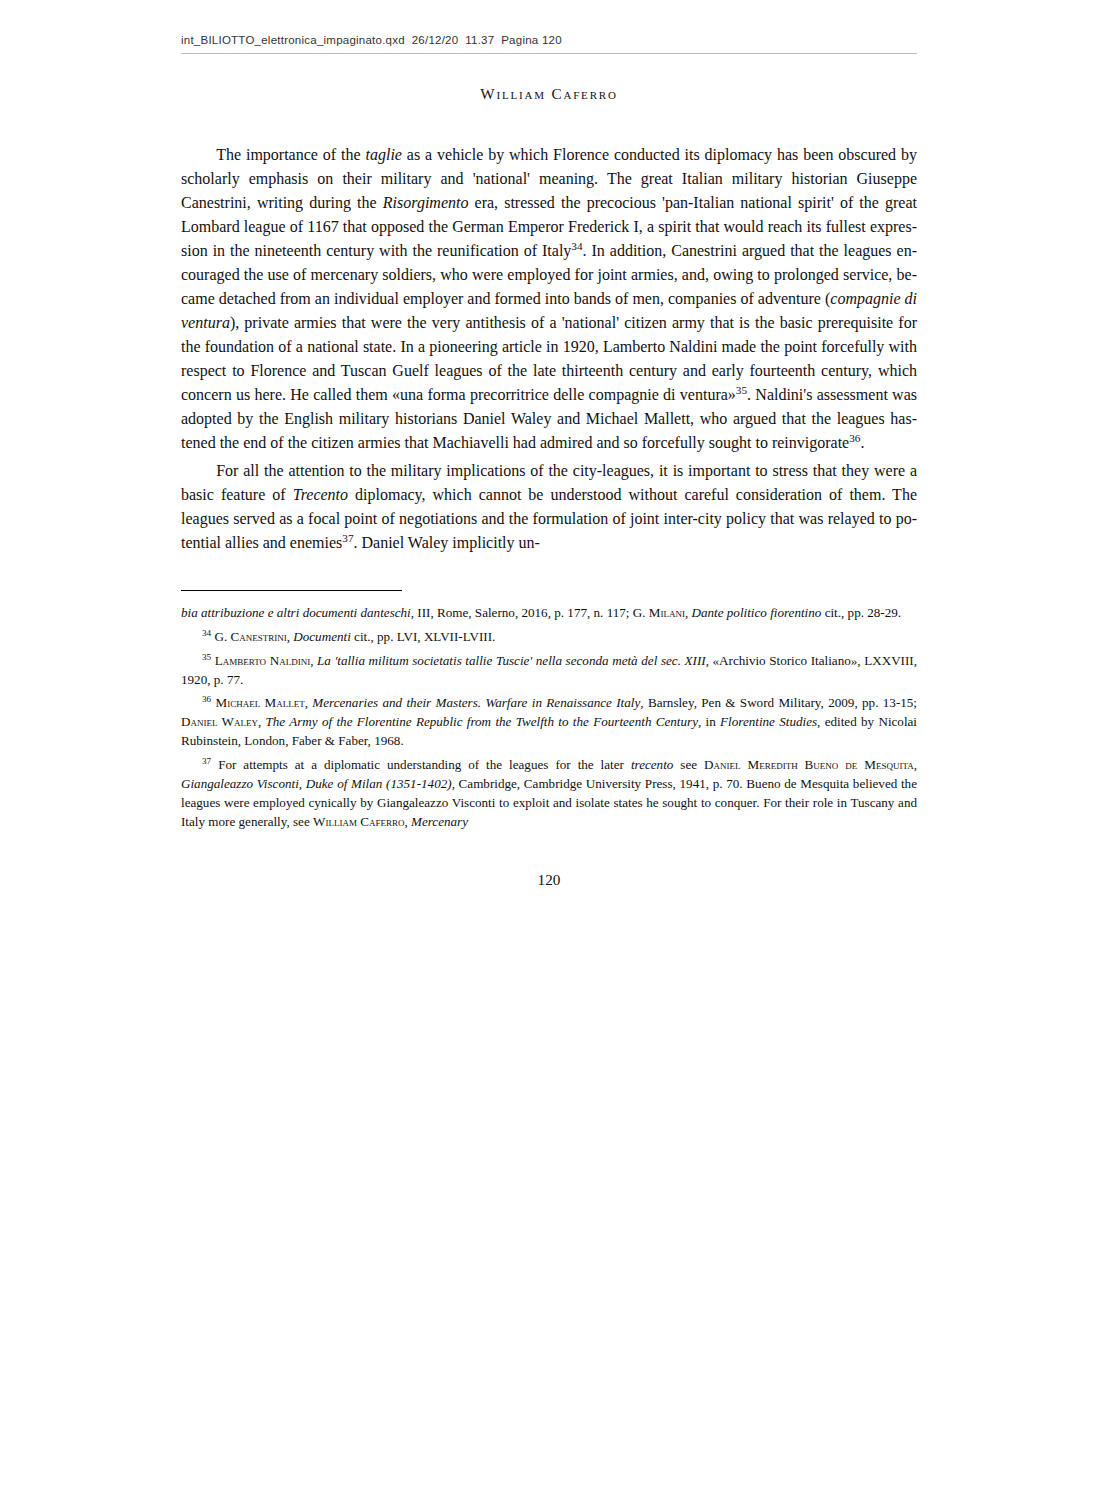int_BILIOTTO_elettronica_impaginato.qxd 26/12/20 11.37 Pagina 120
William Caferro
The importance of the taglie as a vehicle by which Florence conducted its diplomacy has been obscured by scholarly emphasis on their military and 'national' meaning. The great Italian military historian Giuseppe Canestrini, writing during the Risorgimento era, stressed the precocious 'pan-Italian national spirit' of the great Lombard league of 1167 that opposed the German Emperor Frederick I, a spirit that would reach its fullest expression in the nineteenth century with the reunification of Italy34. In addition, Canestrini argued that the leagues encouraged the use of mercenary soldiers, who were employed for joint armies, and, owing to prolonged service, became detached from an individual employer and formed into bands of men, companies of adventure (compagnie di ventura), private armies that were the very antithesis of a 'national' citizen army that is the basic prerequisite for the foundation of a national state. In a pioneering article in 1920, Lamberto Naldini made the point forcefully with respect to Florence and Tuscan Guelf leagues of the late thirteenth century and early fourteenth century, which concern us here. He called them «una forma precorritrice delle compagnie di ventura»35. Naldini's assessment was adopted by the English military historians Daniel Waley and Michael Mallett, who argued that the leagues hastened the end of the citizen armies that Machiavelli had admired and so forcefully sought to reinvigorate36.
For all the attention to the military implications of the city-leagues, it is important to stress that they were a basic feature of Trecento diplomacy, which cannot be understood without careful consideration of them. The leagues served as a focal point of negotiations and the formulation of joint inter-city policy that was relayed to potential allies and enemies37. Daniel Waley implicitly un-
bia attribuzione e altri documenti danteschi, III, Rome, Salerno, 2016, p. 177, n. 117; G. Milani, Dante politico fiorentino cit., pp. 28-29.
34 G. Canestrini, Documenti cit., pp. LVI, XLVII-LVIII.
35 Lamberto Naldini, La 'tallia militum societatis tallie Tuscie' nella seconda metà del sec. XIII, «Archivio Storico Italiano», LXXVIII, 1920, p. 77.
36 Michael Mallet, Mercenaries and their Masters. Warfare in Renaissance Italy, Barnsley, Pen & Sword Military, 2009, pp. 13-15; Daniel Waley, The Army of the Florentine Republic from the Twelfth to the Fourteenth Century, in Florentine Studies, edited by Nicolai Rubinstein, London, Faber & Faber, 1968.
37 For attempts at a diplomatic understanding of the leagues for the later trecento see Daniel Meredith Bueno de Mesquita, Giangaleazzo Visconti, Duke of Milan (1351-1402), Cambridge, Cambridge University Press, 1941, p. 70. Bueno de Mesquita believed the leagues were employed cynically by Giangaleazzo Visconti to exploit and isolate states he sought to conquer. For their role in Tuscany and Italy more generally, see William Caferro, Mercenary
120